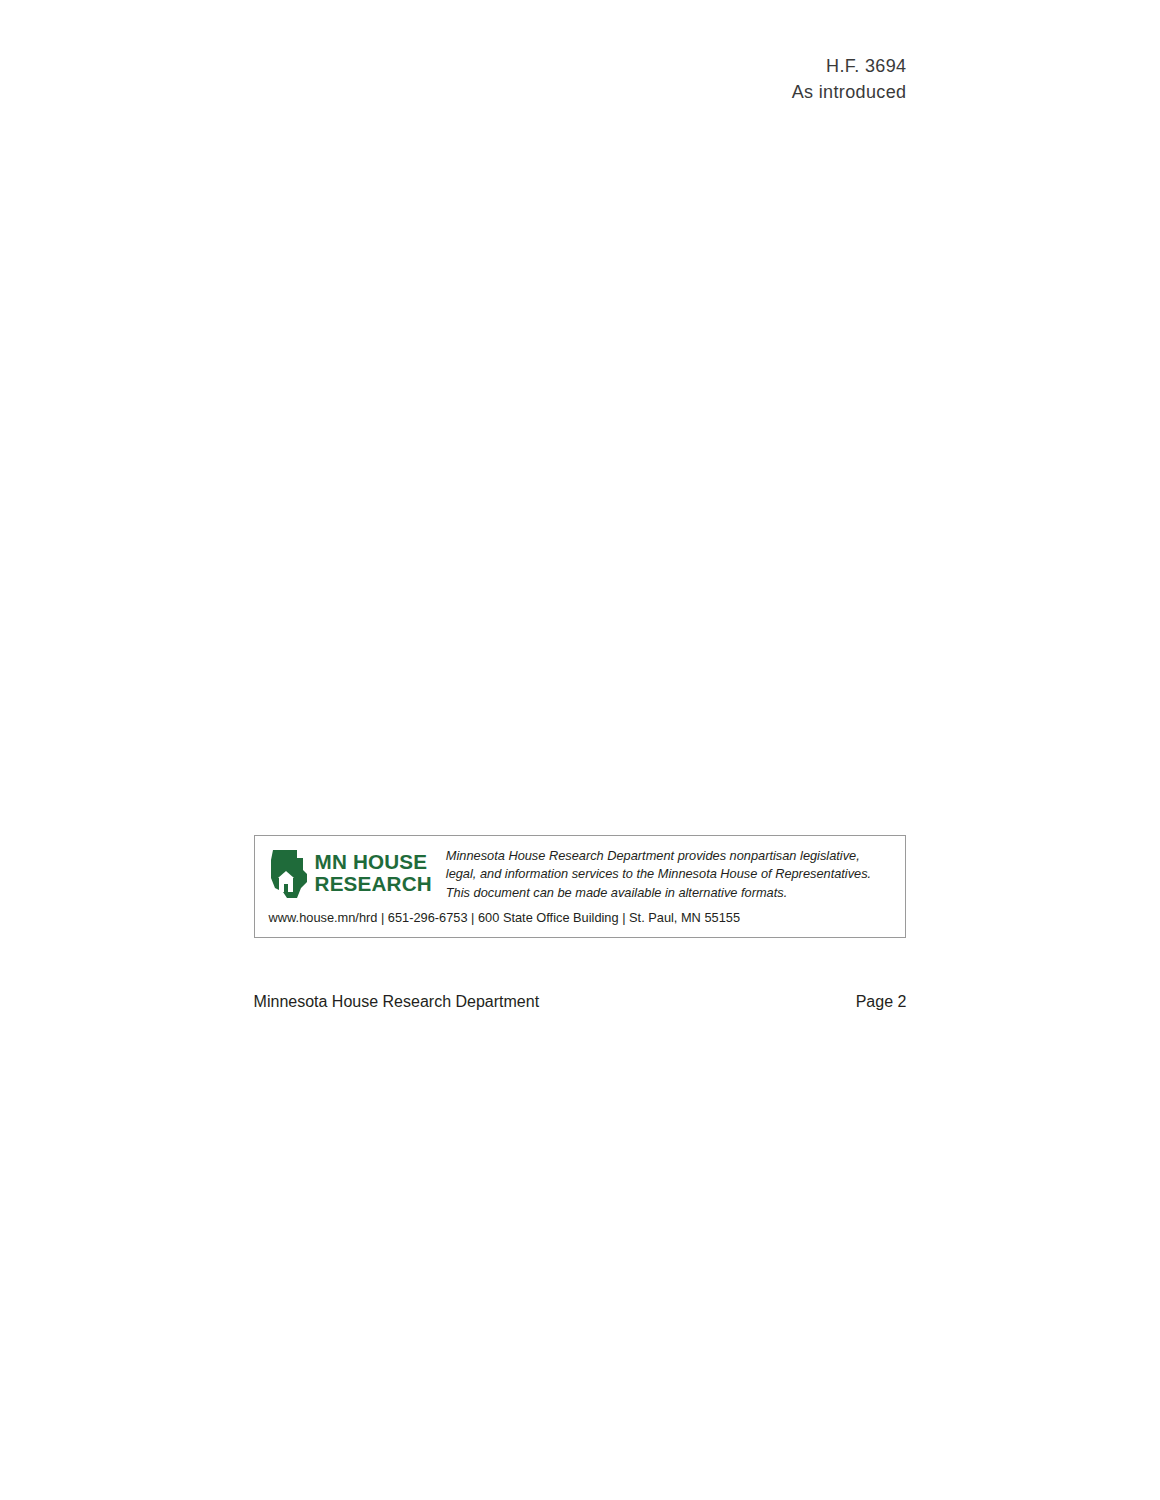H.F. 3694 As introduced
MN HOUSE RESEARCH
Minnesota House Research Department provides nonpartisan legislative, legal, and information services to the Minnesota House of Representatives. This document can be made available in alternative formats.
www.house.mn/hrd | 651-296-6753 | 600 State Office Building | St. Paul, MN 55155
Minnesota House Research Department Page 2